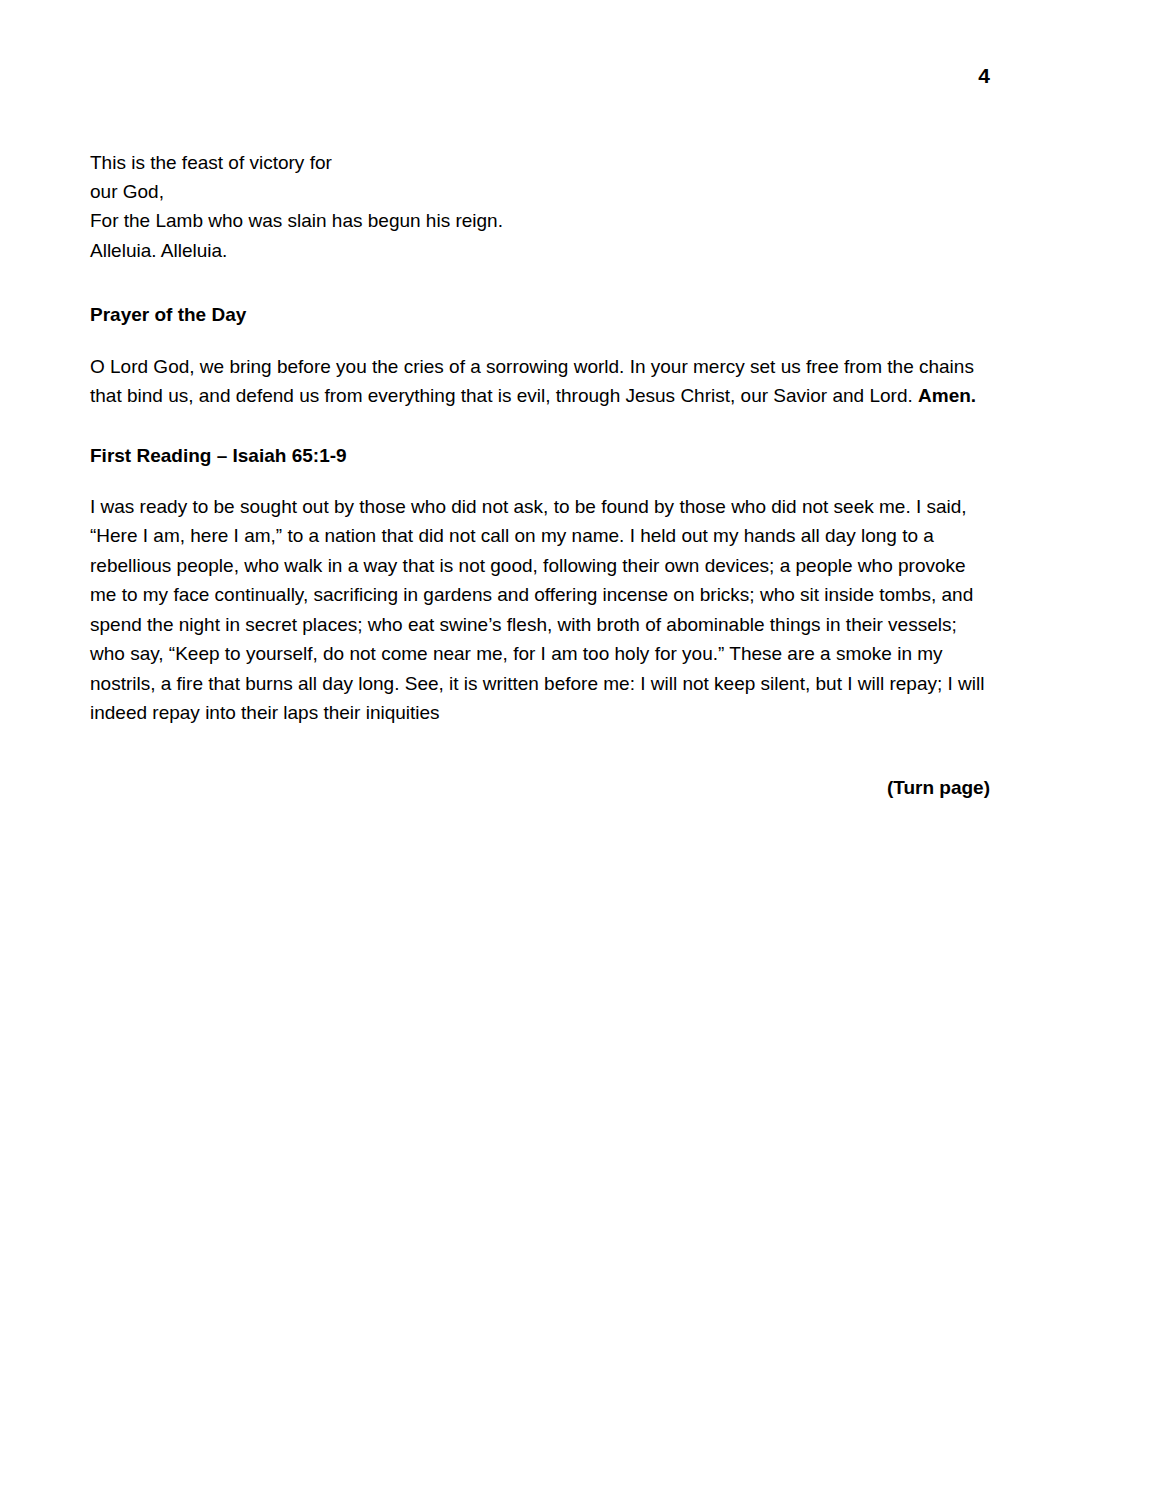4
This is the feast of victory for
our God,
For the Lamb who was slain has begun his reign.
Alleluia. Alleluia.
Prayer of the Day
O Lord God, we bring before you the cries of a sorrowing world. In your mercy set us free from the chains that bind us, and defend us from everything that is evil, through Jesus Christ, our Savior and Lord. Amen.
First Reading – Isaiah 65:1-9
I was ready to be sought out by those who did not ask, to be found by those who did not seek me. I said, “Here I am, here I am,” to a nation that did not call on my name. I held out my hands all day long to a rebellious people, who walk in a way that is not good, following their own devices; a people who provoke me to my face continually, sacrificing in gardens and offering incense on bricks; who sit inside tombs, and spend the night in secret places; who eat swine’s flesh, with broth of abominable things in their vessels; who say, “Keep to yourself, do not come near me, for I am too holy for you.” These are a smoke in my nostrils, a fire that burns all day long. See, it is written before me: I will not keep silent, but I will repay; I will indeed repay into their laps their iniquities
(Turn page)